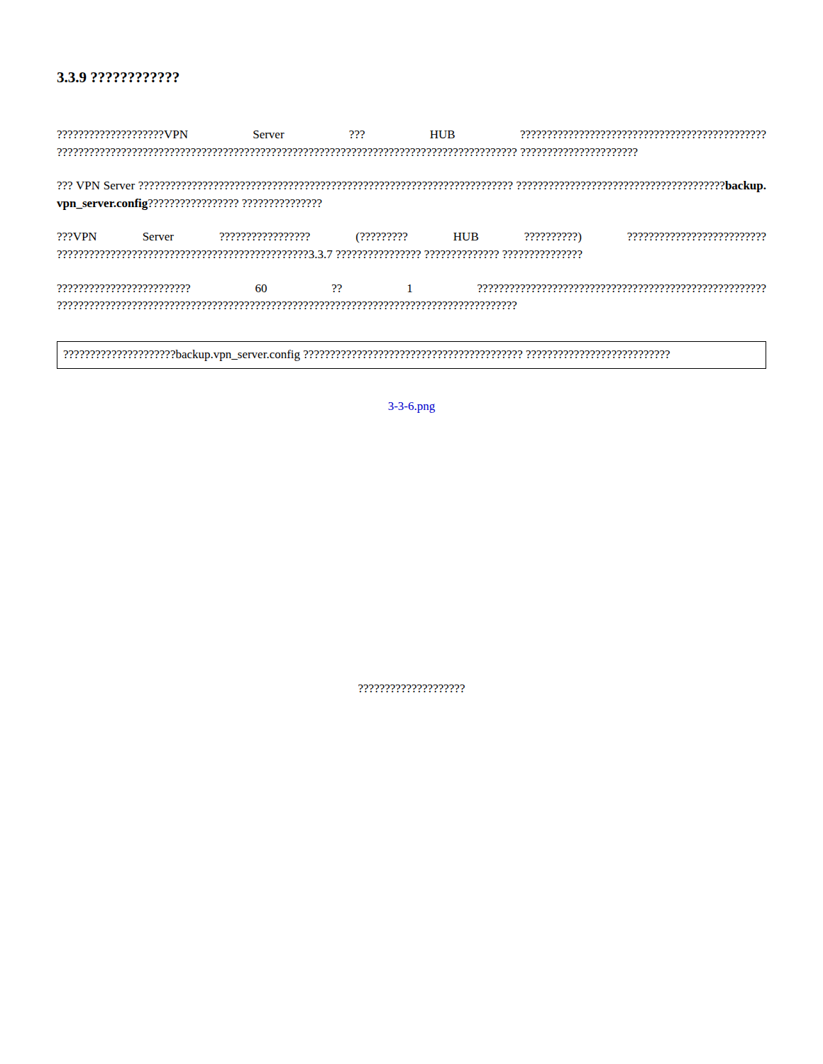3.3.9 ????????????
????????????????????VPN Server ??? HUB ?????????????????????????????????????????????? ?????????????????????????????????????????????????????????????????????????????????????? ??????????????????????
??? VPN Server ?????????????????????????????????????????????????????????????????????? ???????????????????????????????????????backup.vpn_server.config????????????????? ???????????????
???VPN Server ????????????????? (????????? HUB ??????????) ?????????????????????????? ???????????????????????????????????????????????3.3.7 ???????????????? ?????????????? ???????????????
????????????????????????? 60 ?? 1 ?????????????????????????????????????????????????????? ??????????????????????????????????????????????????????????????????????????????????????
?????????????????????backup.vpn_server.config ????????????????????????????????????????? ???????????????????????????
3-3-6.png
????????????????????